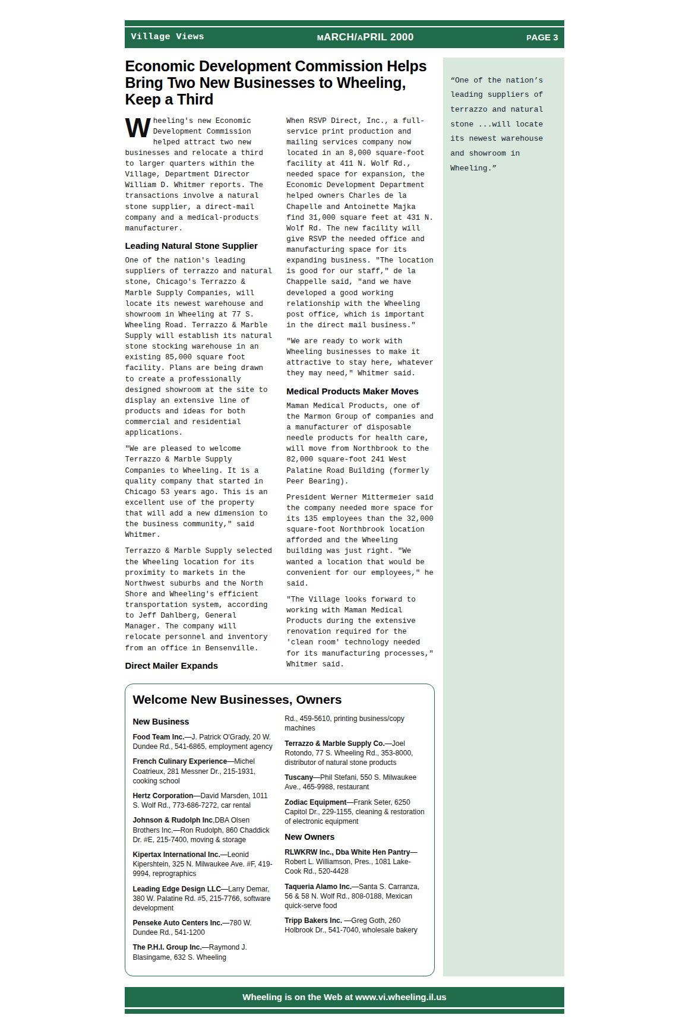Village Views
MARCH/APRIL 2000
PAGE 3
Economic Development Commission Helps Bring Two New Businesses to Wheeling, Keep a Third
Wheeling's new Economic Development Commission helped attract two new businesses and relocate a third to larger quarters within the Village, Department Director William D. Whitmer reports. The transactions involve a natural stone supplier, a direct-mail company and a medical-products manufacturer.
Leading Natural Stone Supplier
One of the nation's leading suppliers of terrazzo and natural stone, Chicago's Terrazzo & Marble Supply Companies, will locate its newest warehouse and showroom in Wheeling at 77 S. Wheeling Road. Terrazzo & Marble Supply will establish its natural stone stocking warehouse in an existing 85,000 square foot facility. Plans are being drawn to create a professionally designed showroom at the site to display an extensive line of products and ideas for both commercial and residential applications.
"We are pleased to welcome Terrazzo & Marble Supply Companies to Wheeling. It is a quality company that started in Chicago 53 years ago. This is an excellent use of the property that will add a new dimension to the business community," said Whitmer.
Terrazzo & Marble Supply selected the Wheeling location for its proximity to markets in the Northwest suburbs and the North Shore and Wheeling's efficient transportation system, according to Jeff Dahlberg, General Manager. The company will relocate personnel and inventory from an office in Bensenville.
Direct Mailer Expands
When RSVP Direct, Inc., a full-service print production and mailing services company now located in an 8,000 square-foot facility at 411 N. Wolf Rd., needed space for expansion, the Economic Development Department helped owners Charles de la Chapelle and Antoinette Majka find 31,000 square feet at 431 N. Wolf Rd. The new facility will give RSVP the needed office and manufacturing space for its expanding business. "The location is good for our staff," de la Chappelle said, "and we have developed a good working relationship with the Wheeling post office, which is important in the direct mail business."
"We are ready to work with Wheeling businesses to make it attractive to stay here, whatever they may need," Whitmer said.
Medical Products Maker Moves
Maman Medical Products, one of the Marmon Group of companies and a manufacturer of disposable needle products for health care, will move from Northbrook to the 82,000 square-foot 241 West Palatine Road Building (formerly Peer Bearing).
President Werner Mittermeier said the company needed more space for its 135 employees than the 32,000 square-foot Northbrook location afforded and the Wheeling building was just right. "We wanted a location that would be convenient for our employees," he said.
"The Village looks forward to working with Maman Medical Products during the extensive renovation required for the 'clean room' technology needed for its manufacturing processes," Whitmer said.
Welcome New Businesses, Owners
New Business
Food Team Inc.—J. Patrick O'Grady, 20 W. Dundee Rd., 541-6865, employment agency
French Culinary Experience—Michel Coatrieux, 281 Messner Dr., 215-1931, cooking school
Hertz Corporation—David Marsden, 1011 S. Wolf Rd., 773-686-7272, car rental
Johnson & Rudolph Inc,DBA Olsen Brothers Inc.—Ron Rudolph, 860 Chaddick Dr. #E, 215-7400, moving & storage
Kipertax International Inc.—Leonid Kipershtein, 325 N. Milwaukee Ave. #F, 419-9994, reprographics
Leading Edge Design LLC—Larry Demar, 380 W. Palatine Rd. #5, 215-7766, software development
Penseke Auto Centers Inc.—780 W. Dundee Rd., 541-1200
The P.H.I. Group Inc.—Raymond J. Blasingame, 632 S. Wheeling
Rd., 459-5610, printing business/copy machines
Terrazzo & Marble Supply Co.—Joel Rotondo, 77 S. Wheeling Rd., 353-8000, distributor of natural stone products
Tuscany—Phil Stefani, 550 S. Milwaukee Ave., 465-9988, restaurant
Zodiac Equipment—Frank Seter, 6250 Capitol Dr., 229-1155, cleaning & restoration of electronic equipment
New Owners
RLWKRW Inc., Dba White Hen Pantry—Robert L. Williamson, Pres., 1081 Lake-Cook Rd., 520-4428
Taqueria Alamo Inc.—Santa S. Carranza, 56 & 58 N. Wolf Rd., 808-0188, Mexican quick-serve food
Tripp Bakers Inc. —Greg Goth, 260 Holbrook Dr., 541-7040, wholesale bakery
“One of the nation’s leading suppliers of terrazzo and natural stone ...will locate its newest warehouse and showroom in Wheeling.”
Wheeling is on the Web at www.vi.wheeling.il.us